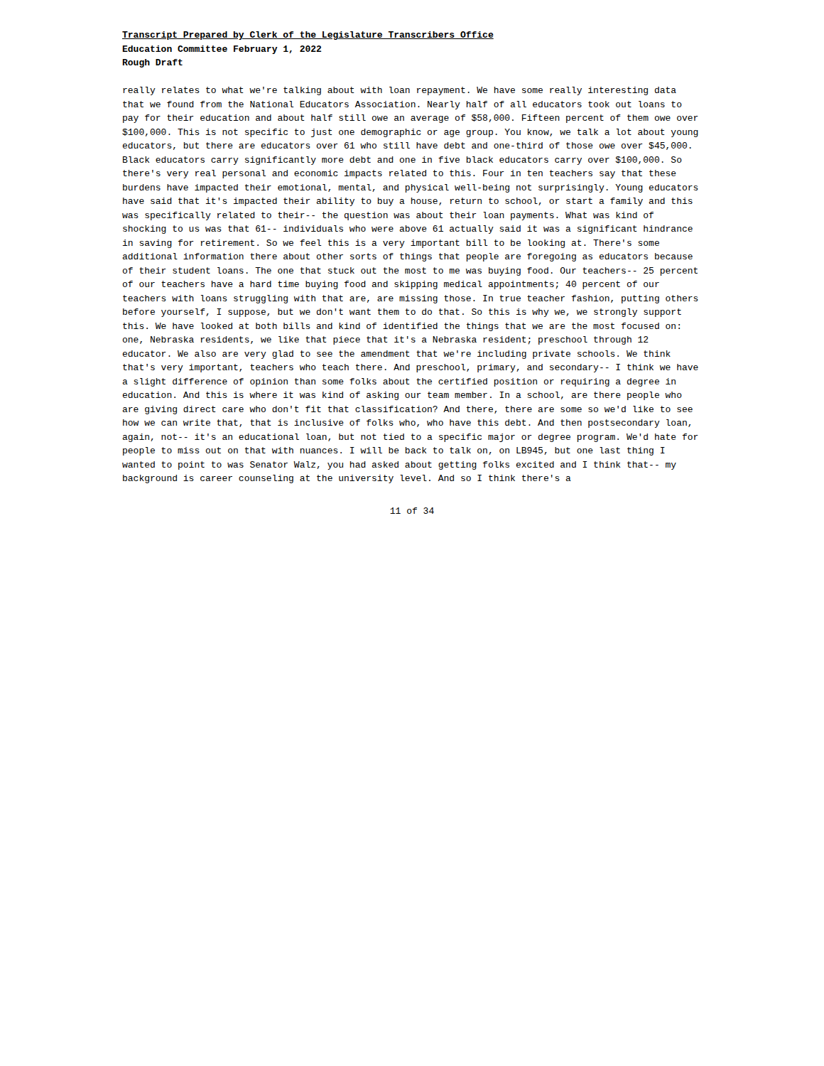Transcript Prepared by Clerk of the Legislature Transcribers Office
Education Committee February 1, 2022
Rough Draft
really relates to what we're talking about with loan repayment. We have some really interesting data that we found from the National Educators Association. Nearly half of all educators took out loans to pay for their education and about half still owe an average of $58,000. Fifteen percent of them owe over $100,000. This is not specific to just one demographic or age group. You know, we talk a lot about young educators, but there are educators over 61 who still have debt and one-third of those owe over $45,000. Black educators carry significantly more debt and one in five black educators carry over $100,000. So there's very real personal and economic impacts related to this. Four in ten teachers say that these burdens have impacted their emotional, mental, and physical well-being not surprisingly. Young educators have said that it's impacted their ability to buy a house, return to school, or start a family and this was specifically related to their-- the question was about their loan payments. What was kind of shocking to us was that 61-- individuals who were above 61 actually said it was a significant hindrance in saving for retirement. So we feel this is a very important bill to be looking at. There's some additional information there about other sorts of things that people are foregoing as educators because of their student loans. The one that stuck out the most to me was buying food. Our teachers-- 25 percent of our teachers have a hard time buying food and skipping medical appointments; 40 percent of our teachers with loans struggling with that are, are missing those. In true teacher fashion, putting others before yourself, I suppose, but we don't want them to do that. So this is why we, we strongly support this. We have looked at both bills and kind of identified the things that we are the most focused on: one, Nebraska residents, we like that piece that it's a Nebraska resident; preschool through 12 educator. We also are very glad to see the amendment that we're including private schools. We think that's very important, teachers who teach there. And preschool, primary, and secondary-- I think we have a slight difference of opinion than some folks about the certified position or requiring a degree in education. And this is where it was kind of asking our team member. In a school, are there people who are giving direct care who don't fit that classification? And there, there are some so we'd like to see how we can write that, that is inclusive of folks who, who have this debt. And then postsecondary loan, again, not-- it's an educational loan, but not tied to a specific major or degree program. We'd hate for people to miss out on that with nuances. I will be back to talk on, on LB945, but one last thing I wanted to point to was Senator Walz, you had asked about getting folks excited and I think that-- my background is career counseling at the university level. And so I think there's a
11 of 34